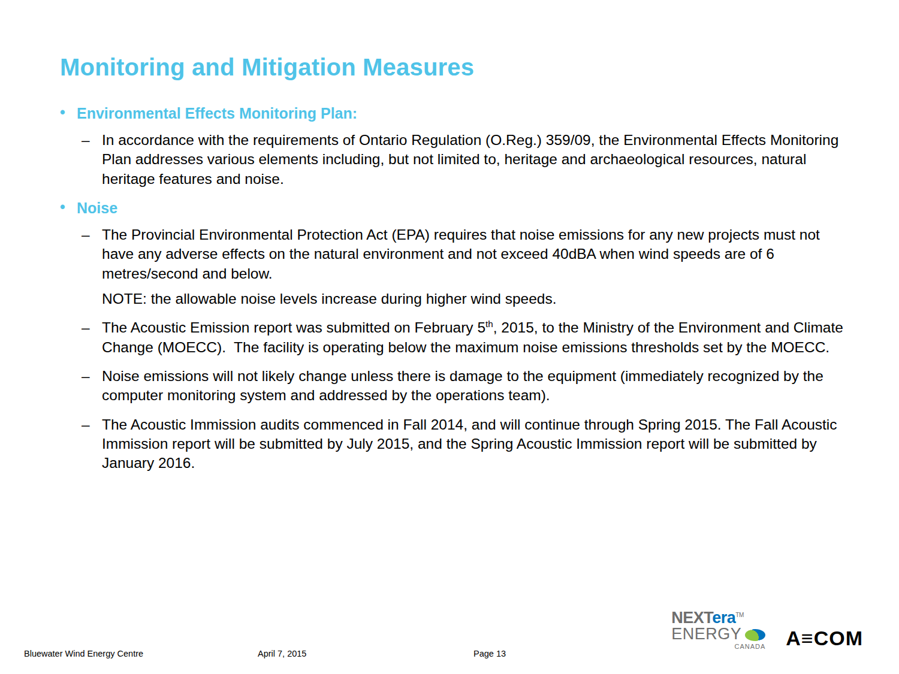Monitoring and Mitigation Measures
Environmental Effects Monitoring Plan:
In accordance with the requirements of Ontario Regulation (O.Reg.) 359/09, the Environmental Effects Monitoring Plan addresses various elements including, but not limited to, heritage and archaeological resources, natural heritage features and noise.
Noise
The Provincial Environmental Protection Act (EPA) requires that noise emissions for any new projects must not have any adverse effects on the natural environment and not exceed 40dBA when wind speeds are of 6 metres/second and below.
NOTE: the allowable noise levels increase during higher wind speeds.
The Acoustic Emission report was submitted on February 5th, 2015, to the Ministry of the Environment and Climate Change (MOECC). The facility is operating below the maximum noise emissions thresholds set by the MOECC.
Noise emissions will not likely change unless there is damage to the equipment (immediately recognized by the computer monitoring system and addressed by the operations team).
The Acoustic Immission audits commenced in Fall 2014, and will continue through Spring 2015. The Fall Acoustic Immission report will be submitted by July 2015, and the Spring Acoustic Immission report will be submitted by January 2016.
Bluewater Wind Energy Centre April 7, 2015 Page 13
NEXT era TM
ENERGY
CANADA
A≡COM